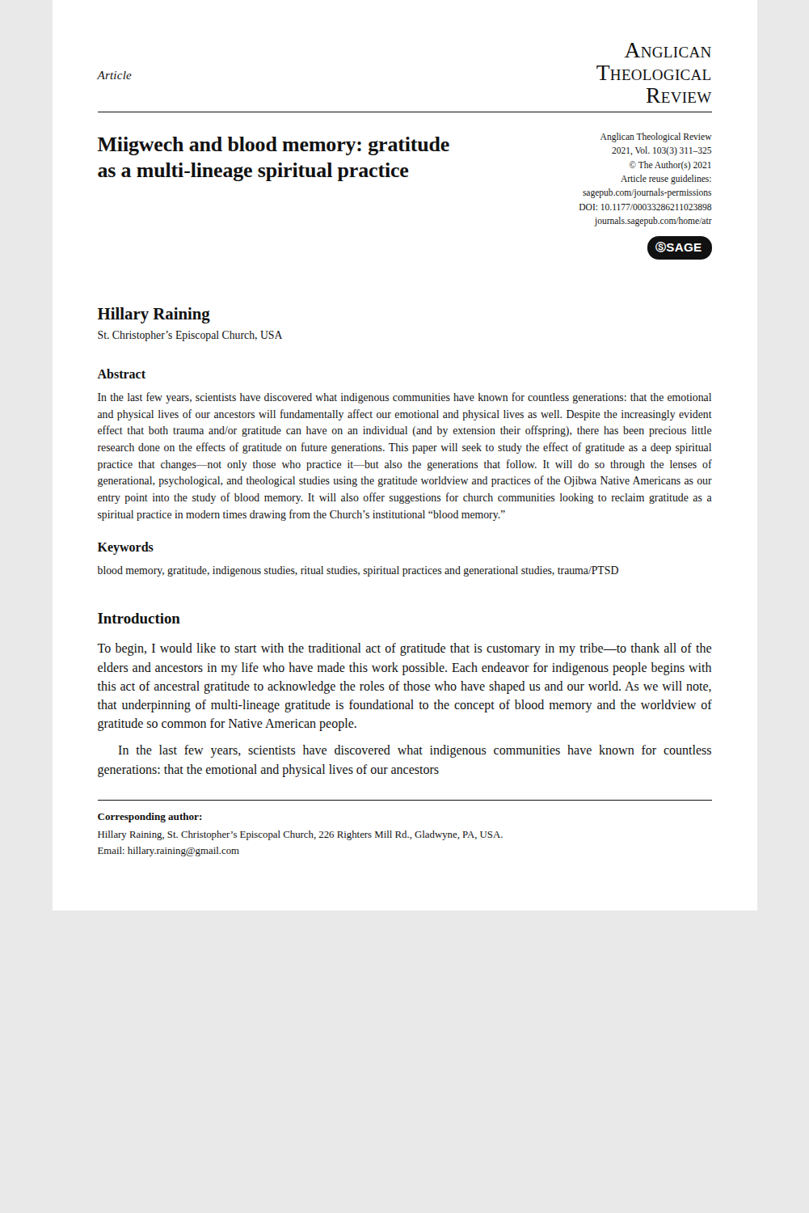Article
Anglican Theological Review
Miigwech and blood memory: gratitude as a multi-lineage spiritual practice
Anglican Theological Review
2021, Vol. 103(3) 311–325
© The Author(s) 2021
Article reuse guidelines:
sagepub.com/journals-permissions
DOI: 10.1177/00033286211023898
journals.sagepub.com/home/atr
ⓈSAGE
Hillary Raining
St. Christopher’s Episcopal Church, USA
Abstract
In the last few years, scientists have discovered what indigenous communities have known for countless generations: that the emotional and physical lives of our ancestors will fundamentally affect our emotional and physical lives as well. Despite the increasingly evident effect that both trauma and/or gratitude can have on an individual (and by extension their offspring), there has been precious little research done on the effects of gratitude on future generations. This paper will seek to study the effect of gratitude as a deep spiritual practice that changes—not only those who practice it—but also the generations that follow. It will do so through the lenses of generational, psychological, and theological studies using the gratitude worldview and practices of the Ojibwa Native Americans as our entry point into the study of blood memory. It will also offer suggestions for church communities looking to reclaim gratitude as a spiritual practice in modern times drawing from the Church’s institutional “blood memory.”
Keywords
blood memory, gratitude, indigenous studies, ritual studies, spiritual practices and generational studies, trauma/PTSD
Introduction
To begin, I would like to start with the traditional act of gratitude that is customary in my tribe—to thank all of the elders and ancestors in my life who have made this work possible. Each endeavor for indigenous people begins with this act of ancestral gratitude to acknowledge the roles of those who have shaped us and our world. As we will note, that underpinning of multi-lineage gratitude is foundational to the concept of blood memory and the worldview of gratitude so common for Native American people.
In the last few years, scientists have discovered what indigenous communities have known for countless generations: that the emotional and physical lives of our ancestors
Corresponding author:
Hillary Raining, St. Christopher’s Episcopal Church, 226 Righters Mill Rd., Gladwyne, PA, USA.
Email: hillary.raining@gmail.com